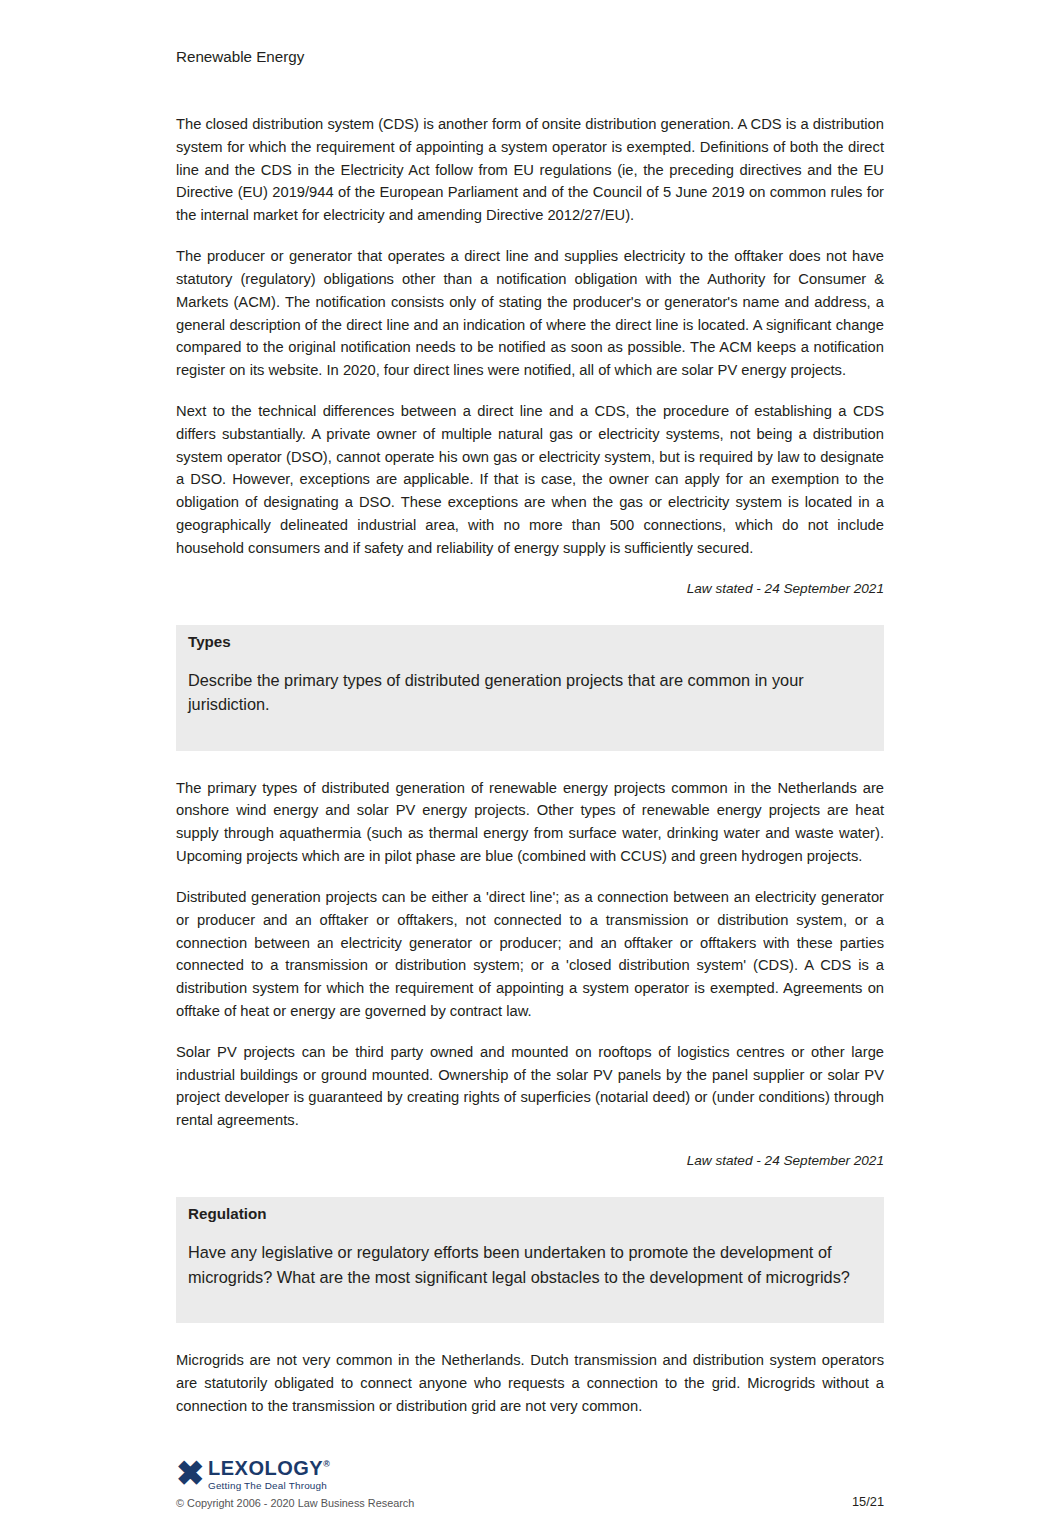Renewable Energy
The closed distribution system (CDS) is another form of onsite distribution generation. A CDS is a distribution system for which the requirement of appointing a system operator is exempted. Definitions of both the direct line and the CDS in the Electricity Act follow from EU regulations (ie, the preceding directives and the EU Directive (EU) 2019/944 of the European Parliament and of the Council of 5 June 2019 on common rules for the internal market for electricity and amending Directive 2012/27/EU).
The producer or generator that operates a direct line and supplies electricity to the offtaker does not have statutory (regulatory) obligations other than a notification obligation with the Authority for Consumer & Markets (ACM). The notification consists only of stating the producer's or generator's name and address, a general description of the direct line and an indication of where the direct line is located. A significant change compared to the original notification needs to be notified as soon as possible. The ACM keeps a notification register on its website. In 2020, four direct lines were notified, all of which are solar PV energy projects.
Next to the technical differences between a direct line and a CDS, the procedure of establishing a CDS differs substantially. A private owner of multiple natural gas or electricity systems, not being a distribution system operator (DSO), cannot operate his own gas or electricity system, but is required by law to designate a DSO. However, exceptions are applicable. If that is case, the owner can apply for an exemption to the obligation of designating a DSO. These exceptions are when the gas or electricity system is located in a geographically delineated industrial area, with no more than 500 connections, which do not include household consumers and if safety and reliability of energy supply is sufficiently secured.
Law stated - 24 September 2021
Types
Describe the primary types of distributed generation projects that are common in your jurisdiction.
The primary types of distributed generation of renewable energy projects common in the Netherlands are onshore wind energy and solar PV energy projects. Other types of renewable energy projects are heat supply through aquathermia (such as thermal energy from surface water, drinking water and waste water). Upcoming projects which are in pilot phase are blue (combined with CCUS) and green hydrogen projects.
Distributed generation projects can be either a 'direct line'; as a connection between an electricity generator or producer and an offtaker or offtakers, not connected to a transmission or distribution system, or a connection between an electricity generator or producer; and an offtaker or offtakers with these parties connected to a transmission or distribution system; or a 'closed distribution system' (CDS). A CDS is a distribution system for which the requirement of appointing a system operator is exempted. Agreements on offtake of heat or energy are governed by contract law.
Solar PV projects can be third party owned and mounted on rooftops of logistics centres or other large industrial buildings or ground mounted. Ownership of the solar PV panels by the panel supplier or solar PV project developer is guaranteed by creating rights of superficies (notarial deed) or (under conditions) through rental agreements.
Law stated - 24 September 2021
Regulation
Have any legislative or regulatory efforts been undertaken to promote the development of microgrids? What are the most significant legal obstacles to the development of microgrids?
Microgrids are not very common in the Netherlands. Dutch transmission and distribution system operators are statutorily obligated to connect anyone who requests a connection to the grid. Microgrids without a connection to the transmission or distribution grid are not very common.
✖ LEXOLOGY®
Getting The Deal Through
© Copyright 2006 - 2020 Law Business Research
15/21